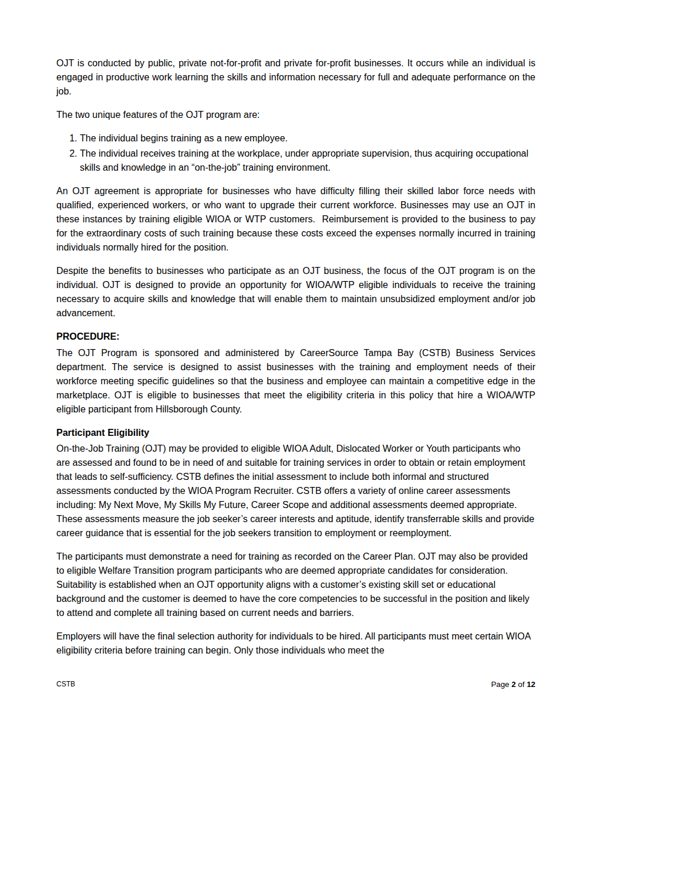OJT is conducted by public, private not-for-profit and private for-profit businesses. It occurs while an individual is engaged in productive work learning the skills and information necessary for full and adequate performance on the job.
The two unique features of the OJT program are:
The individual begins training as a new employee.
The individual receives training at the workplace, under appropriate supervision, thus acquiring occupational skills and knowledge in an “on-the-job” training environment.
An OJT agreement is appropriate for businesses who have difficulty filling their skilled labor force needs with qualified, experienced workers, or who want to upgrade their current workforce. Businesses may use an OJT in these instances by training eligible WIOA or WTP customers. Reimbursement is provided to the business to pay for the extraordinary costs of such training because these costs exceed the expenses normally incurred in training individuals normally hired for the position.
Despite the benefits to businesses who participate as an OJT business, the focus of the OJT program is on the individual. OJT is designed to provide an opportunity for WIOA/WTP eligible individuals to receive the training necessary to acquire skills and knowledge that will enable them to maintain unsubsidized employment and/or job advancement.
PROCEDURE:
The OJT Program is sponsored and administered by CareerSource Tampa Bay (CSTB) Business Services department. The service is designed to assist businesses with the training and employment needs of their workforce meeting specific guidelines so that the business and employee can maintain a competitive edge in the marketplace. OJT is eligible to businesses that meet the eligibility criteria in this policy that hire a WIOA/WTP eligible participant from Hillsborough County.
Participant Eligibility
On-the-Job Training (OJT) may be provided to eligible WIOA Adult, Dislocated Worker or Youth participants who are assessed and found to be in need of and suitable for training services in order to obtain or retain employment that leads to self-sufficiency. CSTB defines the initial assessment to include both informal and structured assessments conducted by the WIOA Program Recruiter. CSTB offers a variety of online career assessments including: My Next Move, My Skills My Future, Career Scope and additional assessments deemed appropriate. These assessments measure the job seeker’s career interests and aptitude, identify transferrable skills and provide career guidance that is essential for the job seekers transition to employment or reemployment.
The participants must demonstrate a need for training as recorded on the Career Plan. OJT may also be provided to eligible Welfare Transition program participants who are deemed appropriate candidates for consideration.
Suitability is established when an OJT opportunity aligns with a customer’s existing skill set or educational background and the customer is deemed to have the core competencies to be successful in the position and likely to attend and complete all training based on current needs and barriers.
Employers will have the final selection authority for individuals to be hired. All participants must meet certain WIOA eligibility criteria before training can begin. Only those individuals who meet the
CSTB Page 2 of 12